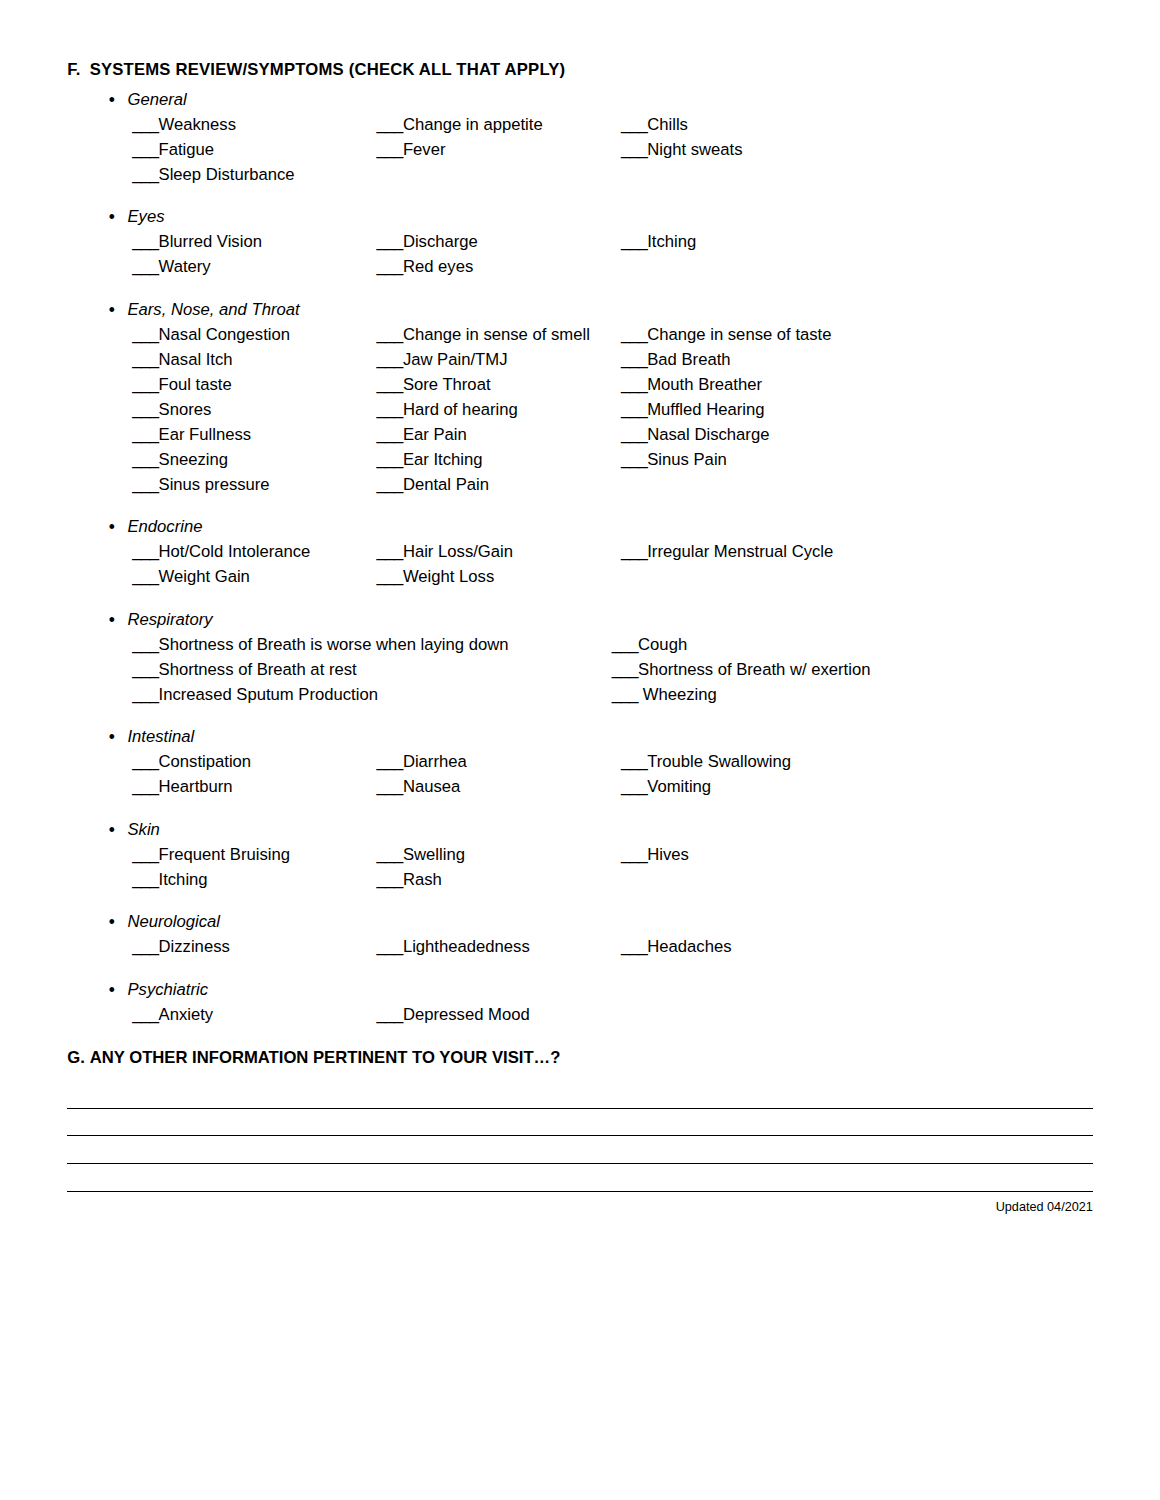F. Systems Review/Symptoms (Check all that apply)
General
| ___ Weakness | ___ Change in appetite | ___ Chills |
| ___ Fatigue | ___ Fever | ___ Night sweats |
| ___ Sleep Disturbance | | |
Eyes
| ___ Blurred Vision | ___ Discharge | ___ Itching |
| ___ Watery | ___ Red eyes | |
Ears, Nose, and Throat
| ___ Nasal Congestion | ___ Change in sense of smell | ___ Change in sense of taste |
| ___ Nasal Itch | ___ Jaw Pain/TMJ | ___ Bad Breath |
| ___ Foul taste | ___ Sore Throat | ___ Mouth Breather |
| ___ Snores | ___ Hard of hearing | ___ Muffled Hearing |
| ___ Ear Fullness | ___ Ear Pain | ___ Nasal Discharge |
| ___ Sneezing | ___ Ear Itching | ___ Sinus Pain |
| ___ Sinus pressure | ___ Dental Pain | |
Endocrine
| ___ Hot/Cold Intolerance | ___ Hair Loss/Gain | ___ Irregular Menstrual Cycle |
| ___ Weight Gain | ___ Weight Loss | |
Respiratory
| ___ Shortness of Breath is worse when laying down | ___ Cough |
| ___ Shortness of Breath at rest | ___ Shortness of Breath w/ exertion |
| ___ Increased Sputum Production | ___ Wheezing |
Intestinal
| ___ Constipation | ___ Diarrhea | ___ Trouble Swallowing |
| ___ Heartburn | ___ Nausea | ___ Vomiting |
Skin
| ___ Frequent Bruising | ___ Swelling | ___ Hives |
| ___ Itching | ___ Rash | |
Neurological
| ___ Dizziness | ___ Lightheadedness | ___ Headaches |
Psychiatric
| ___ Anxiety | ___ Depressed Mood |
G. Any other information pertinent to your visit…?
Updated 04/2021